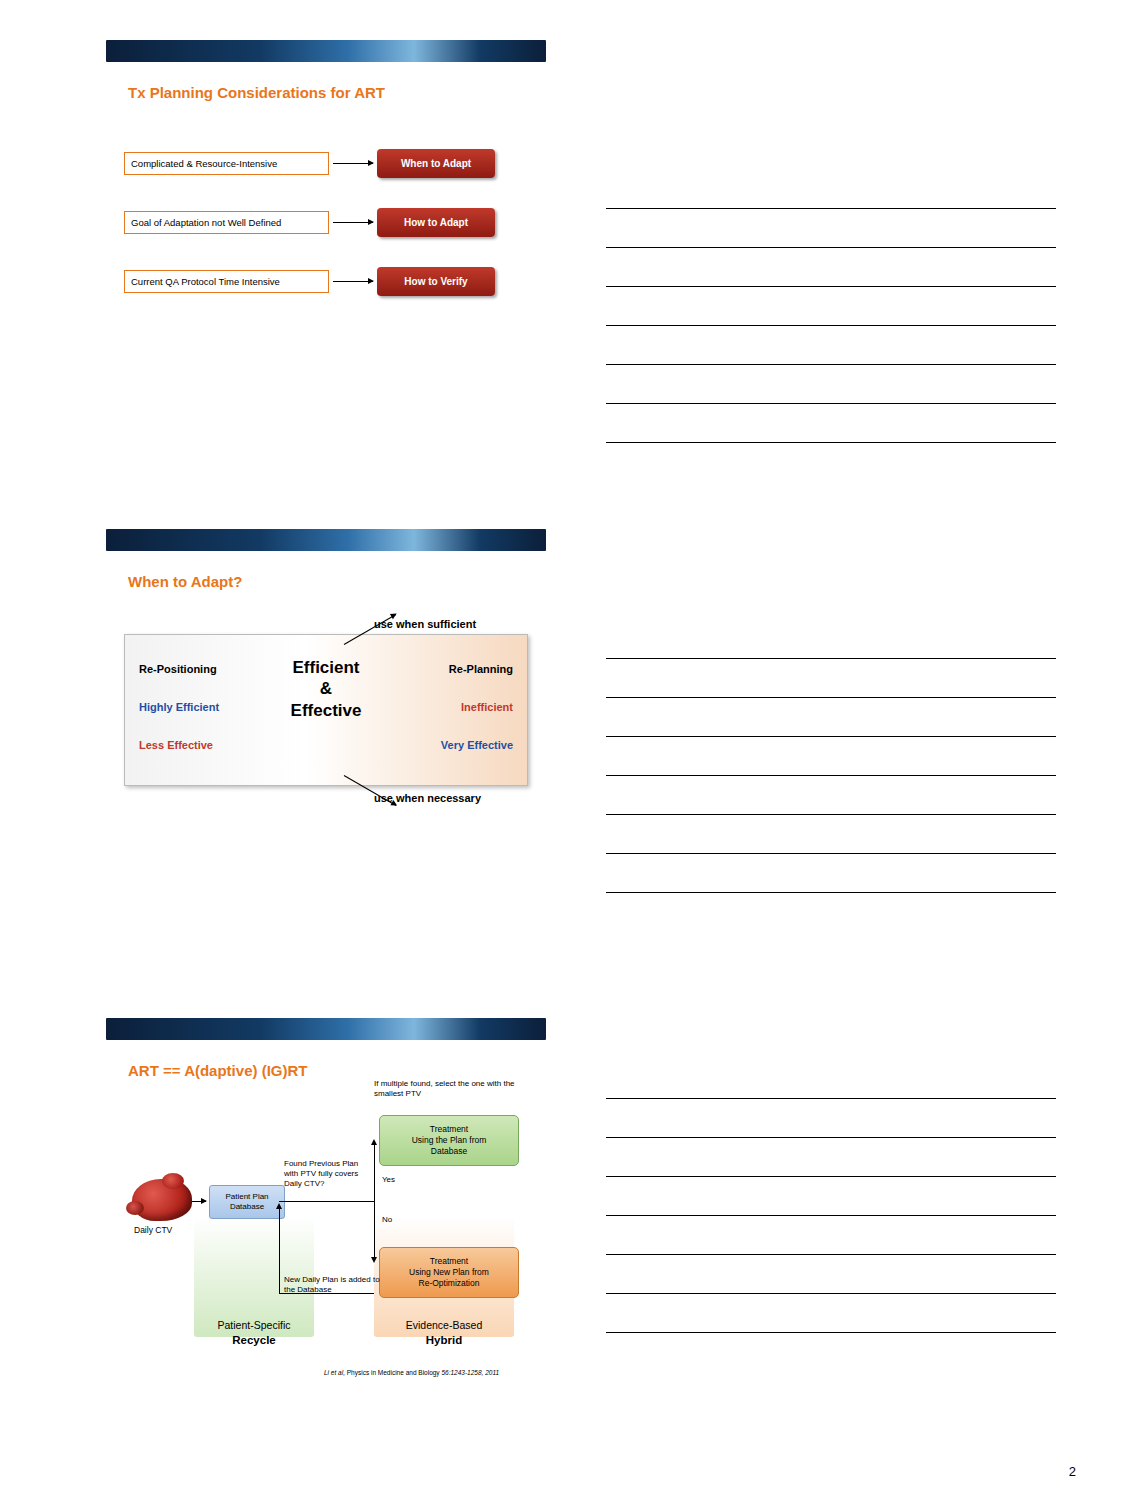Tx Planning Considerations for ART
Complicated & Resource-Intensive
When to Adapt
Goal of Adaptation not Well Defined
How to Adapt
Current QA Protocol Time Intensive
How to Verify
When to Adapt?
use when sufficient
Re-Positioning
Highly Efficient
Less Effective
Efficient
&
Effective
Re-Planning
Inefficient
Very Effective
use when necessary
ART == A(daptive) (IG)RT
If multiple found, select the one with the smallest PTV
Daily CTV
Patient Plan
Database
Found Previous Plan with PTV fully covers Daily CTV?
Treatment
Using the Plan from
Database
Yes
No
Treatment
Using New Plan from
Re-Optimization
New Daily Plan is added to the Database
Patient-Specific
Recycle
Evidence-Based
Hybrid
Li et al, Physics in Medicine and Biology 56:1243-1258, 2011
2